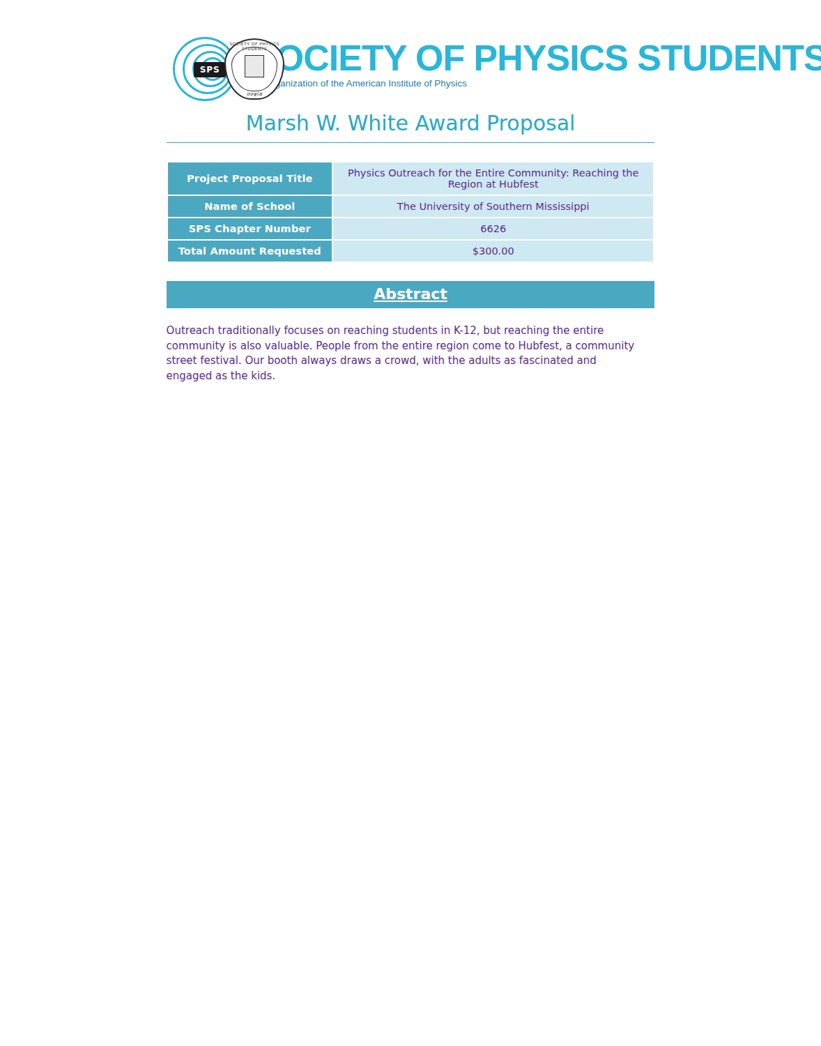SPS
SOCIETY OF PHYSICS STUDENTS
σοφία
SOCIETY OF PHYSICS STUDENTS
An organization of the American Institute of Physics
Marsh W. White Award Proposal
| Project Proposal Title | Physics Outreach for the Entire Community: Reaching the Region at Hubfest |
| Name of School | The University of Southern Mississippi |
| SPS Chapter Number | 6626 |
| Total Amount Requested | $300.00 |
Abstract
Outreach traditionally focuses on reaching students in K-12, but reaching the entire community is also valuable. People from the entire region come to Hubfest, a community street festival. Our booth always draws a crowd, with the adults as fascinated and engaged as the kids.